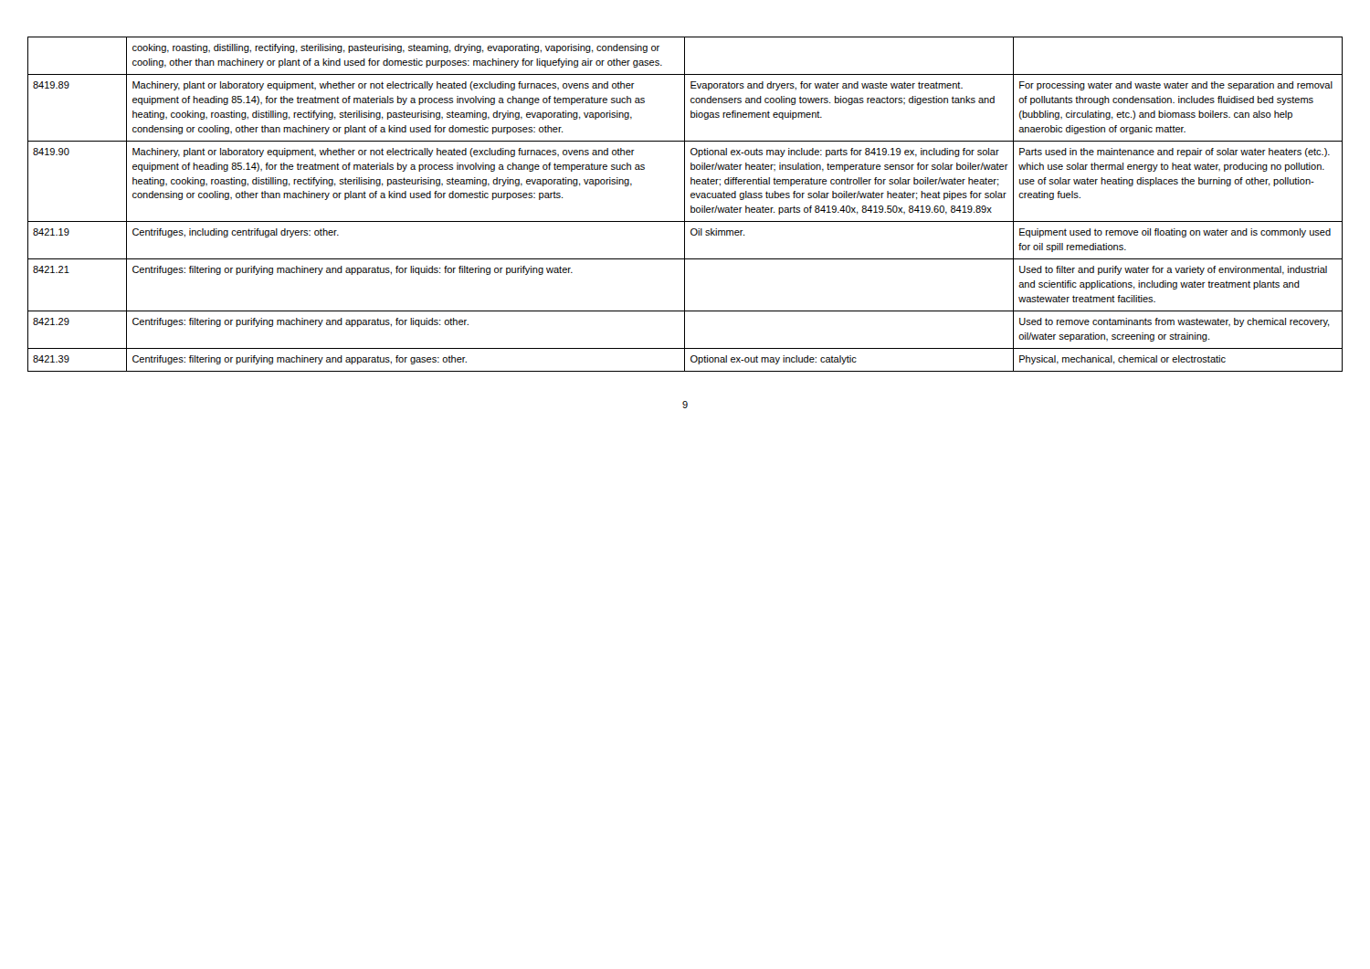| | cooking, roasting, distilling, rectifying, sterilising, pasteurising, steaming, drying, evaporating, vaporising, condensing or cooling, other than machinery or plant of a kind used for domestic purposes: machinery for liquefying air or other gases. | | |
| 8419.89 | Machinery, plant or laboratory equipment, whether or not electrically heated (excluding furnaces, ovens and other equipment of heading 85.14), for the treatment of materials by a process involving a change of temperature such as heating, cooking, roasting, distilling, rectifying, sterilising, pasteurising, steaming, drying, evaporating, vaporising, condensing or cooling, other than machinery or plant of a kind used for domestic purposes: other. | Evaporators and dryers, for water and waste water treatment. condensers and cooling towers. biogas reactors; digestion tanks and biogas refinement equipment. | For processing water and waste water and the separation and removal of pollutants through condensation. includes fluidised bed systems (bubbling, circulating, etc.) and biomass boilers. can also help anaerobic digestion of organic matter. |
| 8419.90 | Machinery, plant or laboratory equipment, whether or not electrically heated (excluding furnaces, ovens and other equipment of heading 85.14), for the treatment of materials by a process involving a change of temperature such as heating, cooking, roasting, distilling, rectifying, sterilising, pasteurising, steaming, drying, evaporating, vaporising, condensing or cooling, other than machinery or plant of a kind used for domestic purposes: parts. | Optional ex-outs may include: parts for 8419.19 ex, including for solar boiler/water heater; insulation, temperature sensor for solar boiler/water heater; differential temperature controller for solar boiler/water heater; evacuated glass tubes for solar boiler/water heater; heat pipes for solar boiler/water heater. parts of 8419.40x, 8419.50x, 8419.60, 8419.89x | Parts used in the maintenance and repair of solar water heaters (etc.). which use solar thermal energy to heat water, producing no pollution. use of solar water heating displaces the burning of other, pollution-creating fuels. |
| 8421.19 | Centrifuges, including centrifugal dryers: other. | Oil skimmer. | Equipment used to remove oil floating on water and is commonly used for oil spill remediations. |
| 8421.21 | Centrifuges: filtering or purifying machinery and apparatus, for liquids: for filtering or purifying water. | | Used to filter and purify water for a variety of environmental, industrial and scientific applications, including water treatment plants and wastewater treatment facilities. |
| 8421.29 | Centrifuges: filtering or purifying machinery and apparatus, for liquids: other. | | Used to remove contaminants from wastewater, by chemical recovery, oil/water separation, screening or straining. |
| 8421.39 | Centrifuges: filtering or purifying machinery and apparatus, for gases: other. | Optional ex-out may include: catalytic | Physical, mechanical, chemical or electrostatic |
9